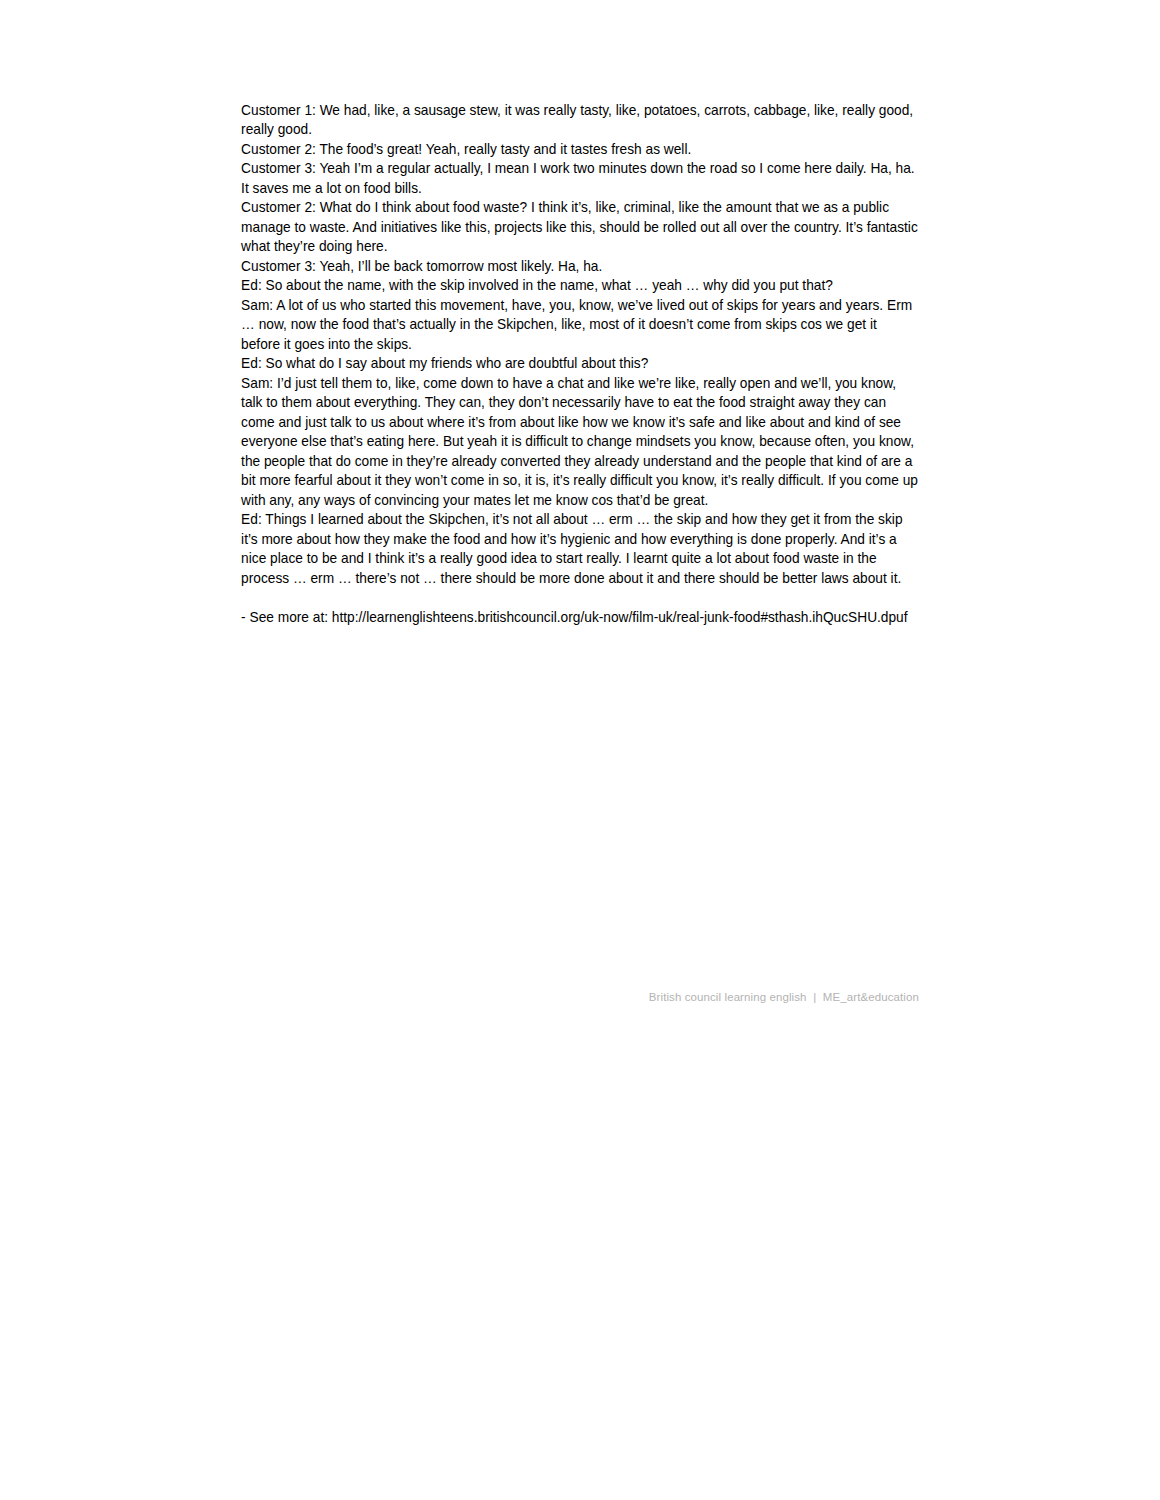Customer 1: We had, like, a sausage stew, it was really tasty, like, potatoes, carrots, cabbage, like, really good, really good.
Customer 2: The food’s great! Yeah, really tasty and it tastes fresh as well.
Customer 3: Yeah I’m a regular actually, I mean I work two minutes down the road so I come here daily. Ha, ha. It saves me a lot on food bills.
Customer 2: What do I think about food waste? I think it’s, like, criminal, like the amount that we as a public manage to waste. And initiatives like this, projects like this, should be rolled out all over the country. It’s fantastic what they’re doing here.
Customer 3: Yeah, I’ll be back tomorrow most likely. Ha, ha.
Ed: So about the name, with the skip involved in the name, what … yeah … why did you put that?
Sam: A lot of us who started this movement, have, you, know, we’ve lived out of skips for years and years. Erm … now, now the food that’s actually in the Skipchen, like, most of it doesn’t come from skips cos we get it before it goes into the skips.
Ed: So what do I say about my friends who are doubtful about this?
Sam: I’d just tell them to, like, come down to have a chat and like we’re like, really open and we’ll, you know, talk to them about everything. They can, they don’t necessarily have to eat the food straight away they can come and just talk to us about where it’s from about like how we know it’s safe and like about and kind of see everyone else that’s eating here. But yeah it is difficult to change mindsets you know, because often, you know, the people that do come in they’re already converted they already understand and the people that kind of are a bit more fearful about it they won’t come in so, it is, it’s really difficult you know, it’s really difficult. If you come up with any, any ways of convincing your mates let me know cos that’d be great.
Ed: Things I learned about the Skipchen, it’s not all about … erm … the skip and how they get it from the skip it’s more about how they make the food and how it’s hygienic and how everything is done properly. And it’s a nice place to be and I think it’s a really good idea to start really. I learnt quite a lot about food waste in the process … erm … there’s not … there should be more done about it and there should be better laws about it.
- See more at: http://learnenglishteens.britishcouncil.org/uk-now/film-uk/real-junk-food#sthash.ihQucSHU.dpuf
British council learning english | ME_art&education